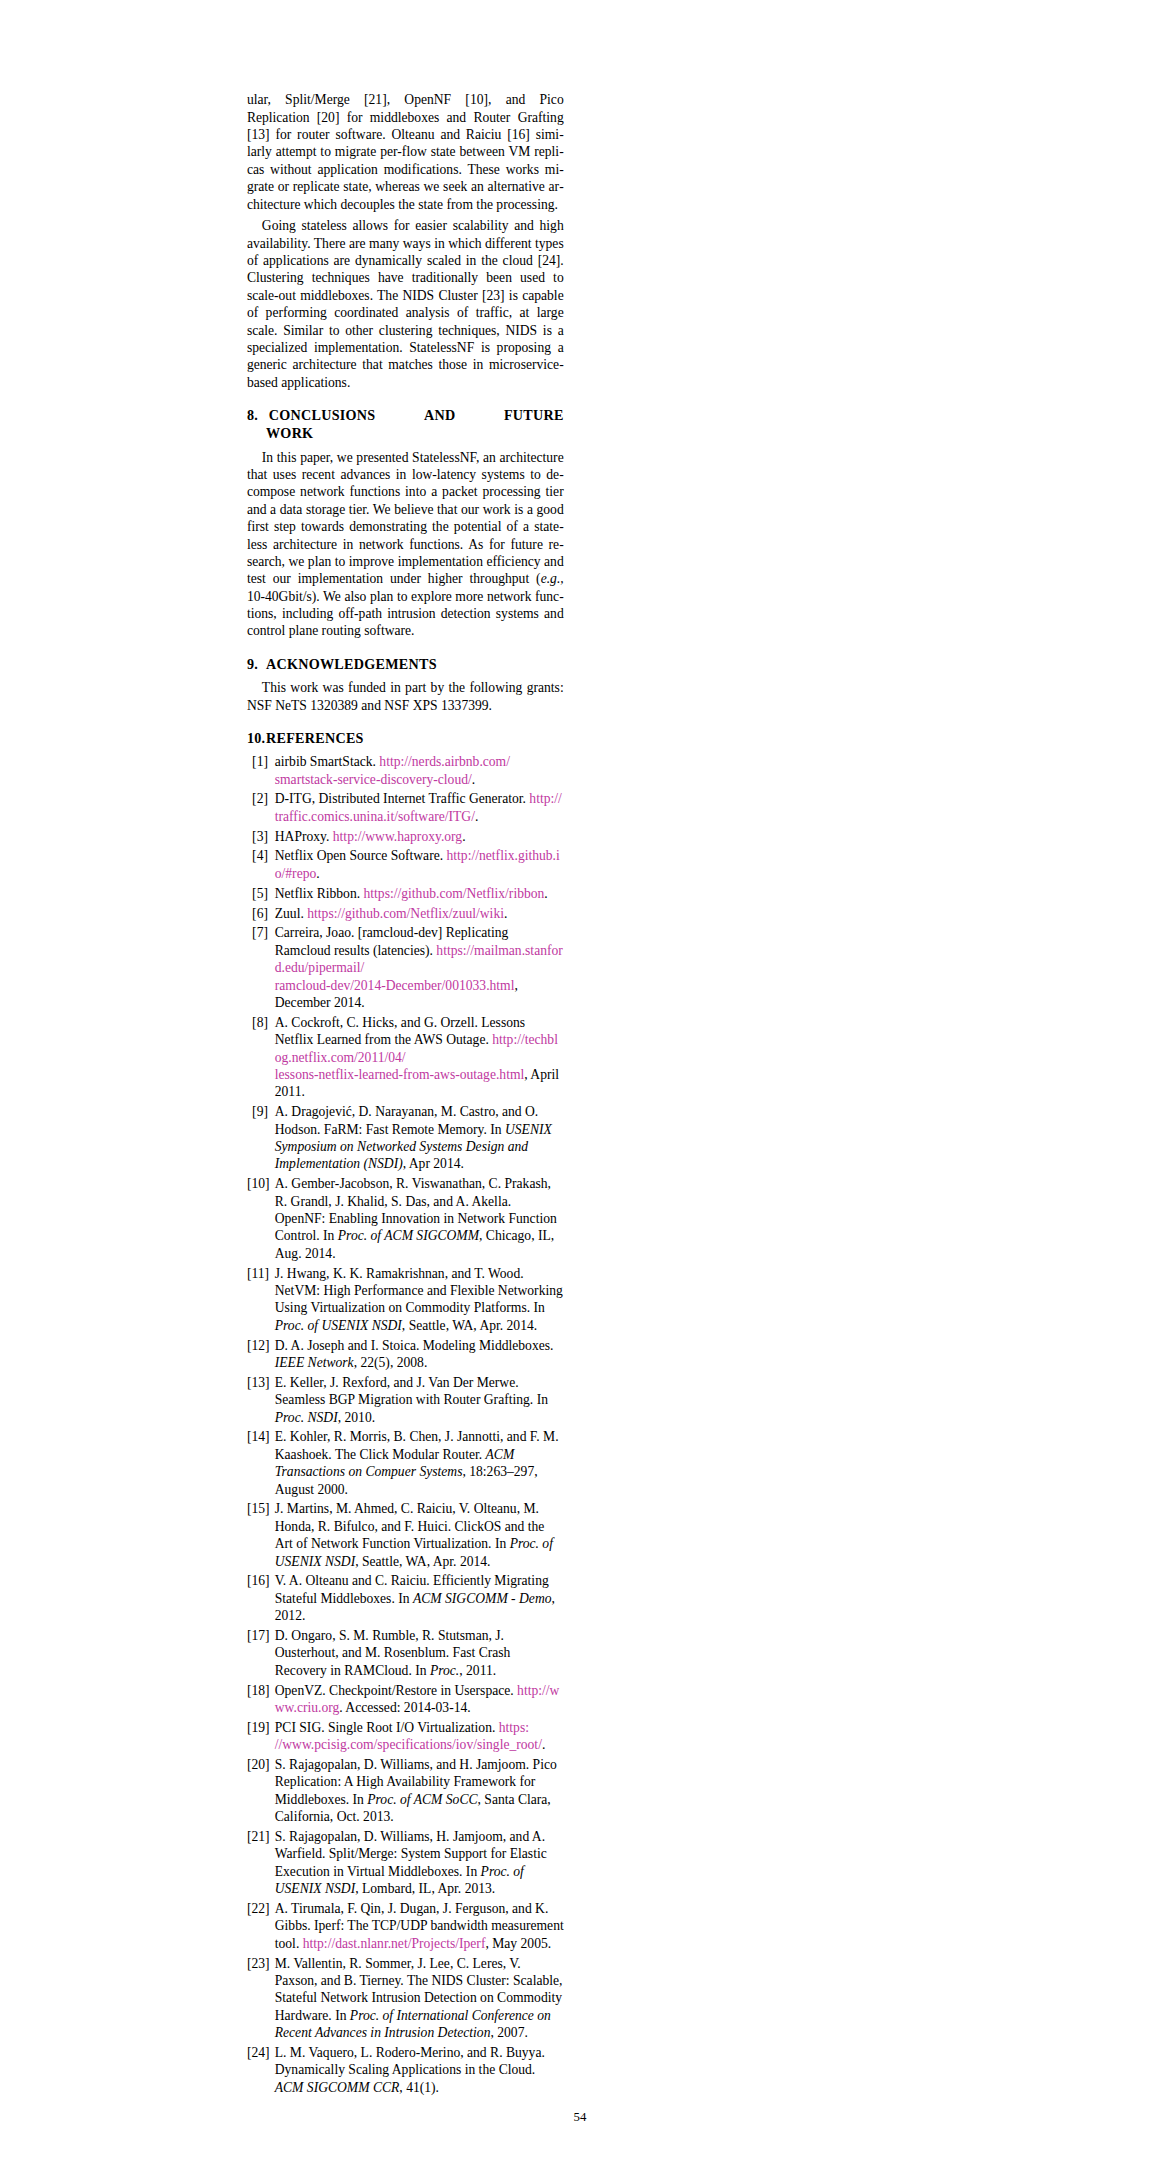ular, Split/Merge [21], OpenNF [10], and Pico Replication [20] for middleboxes and Router Grafting [13] for router software. Olteanu and Raiciu [16] similarly attempt to migrate per-flow state between VM replicas without application modifications. These works migrate or replicate state, whereas we seek an alternative architecture which decouples the state from the processing.
Going stateless allows for easier scalability and high availability. There are many ways in which different types of applications are dynamically scaled in the cloud [24]. Clustering techniques have traditionally been used to scale-out middleboxes. The NIDS Cluster [23] is capable of performing coordinated analysis of traffic, at large scale. Similar to other clustering techniques, NIDS is a specialized implementation. StatelessNF is proposing a generic architecture that matches those in microservice-based applications.
8. CONCLUSIONS AND FUTURE WORK
In this paper, we presented StatelessNF, an architecture that uses recent advances in low-latency systems to decompose network functions into a packet processing tier and a data storage tier. We believe that our work is a good first step towards demonstrating the potential of a stateless architecture in network functions. As for future research, we plan to improve implementation efficiency and test our implementation under higher throughput (e.g., 10-40Gbit/s). We also plan to explore more network functions, including off-path intrusion detection systems and control plane routing software.
9. ACKNOWLEDGEMENTS
This work was funded in part by the following grants: NSF NeTS 1320389 and NSF XPS 1337399.
10. REFERENCES
airbib SmartStack. http://nerds.airbnb.com/
smartstack-service-discovery-cloud/.
D-ITG, Distributed Internet Traffic Generator. http://traffic.comics.unina.it/software/ITG/.
HAProxy. http://www.haproxy.org.
Netflix Open Source Software. http://netflix.github.io/#repo.
Netflix Ribbon. https://github.com/Netflix/ribbon.
Zuul. https://github.com/Netflix/zuul/wiki.
Carreira, Joao. [ramcloud-dev] Replicating Ramcloud results (latencies). https://mailman.stanford.edu/pipermail/
ramcloud-dev/2014-December/001033.html, December 2014.
A. Cockroft, C. Hicks, and G. Orzell. Lessons Netflix Learned from the AWS Outage. http://techblog.netflix.com/2011/04/
lessons-netflix-learned-from-aws-outage.html, April 2011.
A. Dragojević, D. Narayanan, M. Castro, and O. Hodson. FaRM: Fast Remote Memory. In USENIX Symposium on Networked Systems Design and Implementation (NSDI), Apr 2014.
A. Gember-Jacobson, R. Viswanathan, C. Prakash, R. Grandl, J. Khalid, S. Das, and A. Akella. OpenNF: Enabling Innovation in Network Function Control. In Proc. of ACM SIGCOMM, Chicago, IL, Aug. 2014.
J. Hwang, K. K. Ramakrishnan, and T. Wood. NetVM: High Performance and Flexible Networking Using Virtualization on Commodity Platforms. In Proc. of USENIX NSDI, Seattle, WA, Apr. 2014.
D. A. Joseph and I. Stoica. Modeling Middleboxes. IEEE Network, 22(5), 2008.
E. Keller, J. Rexford, and J. Van Der Merwe. Seamless BGP Migration with Router Grafting. In Proc. NSDI, 2010.
E. Kohler, R. Morris, B. Chen, J. Jannotti, and F. M. Kaashoek. The Click Modular Router. ACM Transactions on Compuer Systems, 18:263–297, August 2000.
J. Martins, M. Ahmed, C. Raiciu, V. Olteanu, M. Honda, R. Bifulco, and F. Huici. ClickOS and the Art of Network Function Virtualization. In Proc. of USENIX NSDI, Seattle, WA, Apr. 2014.
V. A. Olteanu and C. Raiciu. Efficiently Migrating Stateful Middleboxes. In ACM SIGCOMM - Demo, 2012.
D. Ongaro, S. M. Rumble, R. Stutsman, J. Ousterhout, and M. Rosenblum. Fast Crash Recovery in RAMCloud. In Proc., 2011.
OpenVZ. Checkpoint/Restore in Userspace. http://www.criu.org. Accessed: 2014-03-14.
PCI SIG. Single Root I/O Virtualization. https:
//www.pcisig.com/specifications/iov/single_root/.
S. Rajagopalan, D. Williams, and H. Jamjoom. Pico Replication: A High Availability Framework for Middleboxes. In Proc. of ACM SoCC, Santa Clara, California, Oct. 2013.
S. Rajagopalan, D. Williams, H. Jamjoom, and A. Warfield. Split/Merge: System Support for Elastic Execution in Virtual Middleboxes. In Proc. of USENIX NSDI, Lombard, IL, Apr. 2013.
A. Tirumala, F. Qin, J. Dugan, J. Ferguson, and K. Gibbs. Iperf: The TCP/UDP bandwidth measurement tool. http://dast.nlanr.net/Projects/Iperf, May 2005.
M. Vallentin, R. Sommer, J. Lee, C. Leres, V. Paxson, and B. Tierney. The NIDS Cluster: Scalable, Stateful Network Intrusion Detection on Commodity Hardware. In Proc. of International Conference on Recent Advances in Intrusion Detection, 2007.
L. M. Vaquero, L. Rodero-Merino, and R. Buyya. Dynamically Scaling Applications in the Cloud. ACM SIGCOMM CCR, 41(1).
54